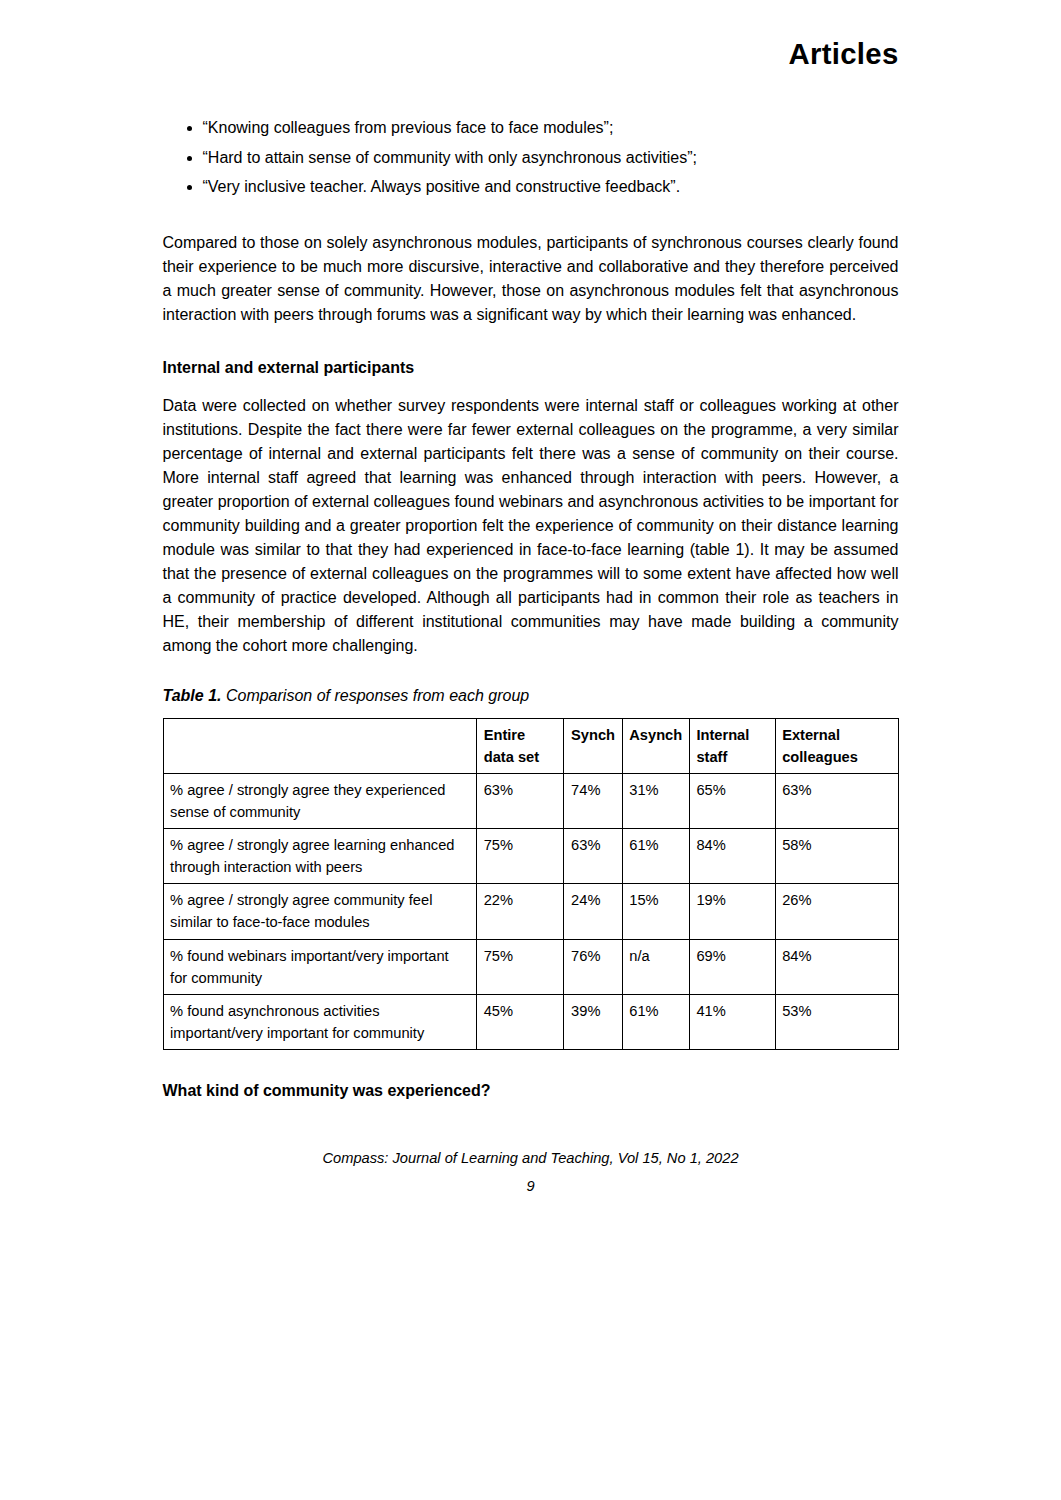Articles
“Knowing colleagues from previous face to face modules”;
“Hard to attain sense of community with only asynchronous activities”;
“Very inclusive teacher. Always positive and constructive feedback”.
Compared to those on solely asynchronous modules, participants of synchronous courses clearly found their experience to be much more discursive, interactive and collaborative and they therefore perceived a much greater sense of community. However, those on asynchronous modules felt that asynchronous interaction with peers through forums was a significant way by which their learning was enhanced.
Internal and external participants
Data were collected on whether survey respondents were internal staff or colleagues working at other institutions. Despite the fact there were far fewer external colleagues on the programme, a very similar percentage of internal and external participants felt there was a sense of community on their course. More internal staff agreed that learning was enhanced through interaction with peers. However, a greater proportion of external colleagues found webinars and asynchronous activities to be important for community building and a greater proportion felt the experience of community on their distance learning module was similar to that they had experienced in face-to-face learning (table 1). It may be assumed that the presence of external colleagues on the programmes will to some extent have affected how well a community of practice developed. Although all participants had in common their role as teachers in HE, their membership of different institutional communities may have made building a community among the cohort more challenging.
Table 1. Comparison of responses from each group
| | Entire data set | Synch | Asynch | Internal staff | External colleagues |
| --- | --- | --- | --- | --- | --- |
| % agree / strongly agree they experienced sense of community | 63% | 74% | 31% | 65% | 63% |
| % agree / strongly agree learning enhanced through interaction with peers | 75% | 63% | 61% | 84% | 58% |
| % agree / strongly agree community feel similar to face-to-face modules | 22% | 24% | 15% | 19% | 26% |
| % found webinars important/very important for community | 75% | 76% | n/a | 69% | 84% |
| % found asynchronous activities important/very important for community | 45% | 39% | 61% | 41% | 53% |
What kind of community was experienced?
Compass: Journal of Learning and Teaching, Vol 15, No 1, 2022
9